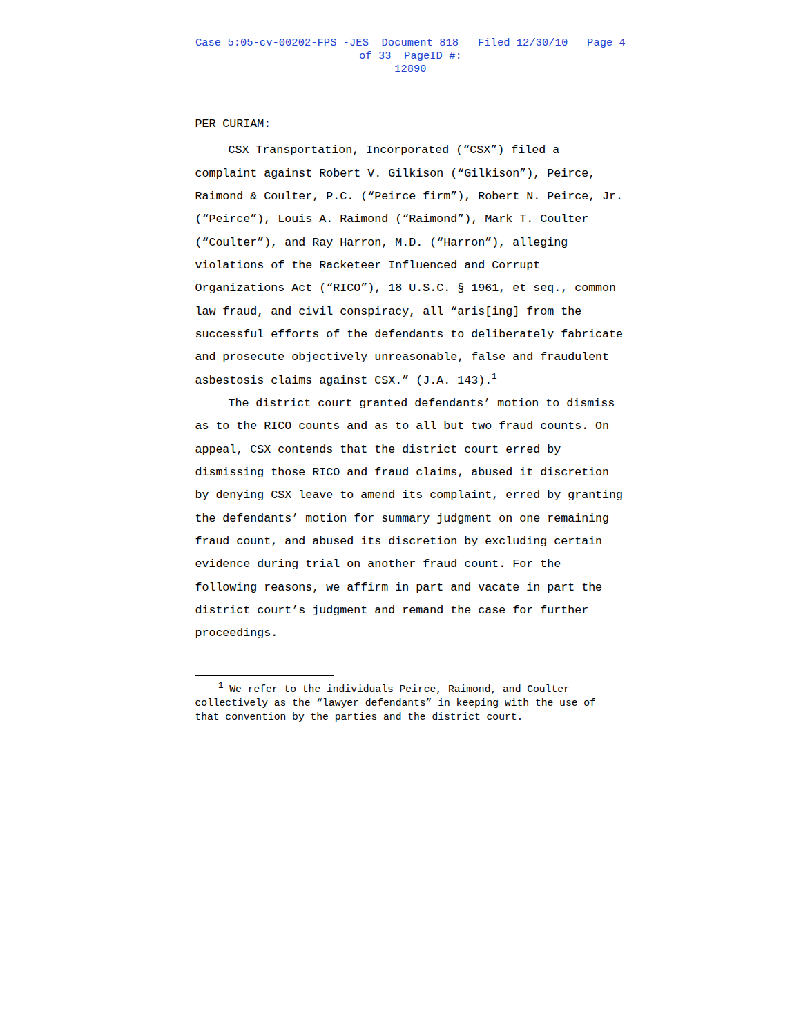Case 5:05-cv-00202-FPS -JES Document 818 Filed 12/30/10 Page 4 of 33 PageID #: 12890
PER CURIAM:
CSX Transportation, Incorporated (“CSX”) filed a complaint against Robert V. Gilkison (“Gilkison”), Peirce, Raimond & Coulter, P.C. (“Peirce firm”), Robert N. Peirce, Jr. (“Peirce”), Louis A. Raimond (“Raimond”), Mark T. Coulter (“Coulter”), and Ray Harron, M.D. (“Harron”), alleging violations of the Racketeer Influenced and Corrupt Organizations Act (“RICO”), 18 U.S.C. § 1961, et seq., common law fraud, and civil conspiracy, all “aris[ing] from the successful efforts of the defendants to deliberately fabricate and prosecute objectively unreasonable, false and fraudulent asbestosis claims against CSX.” (J.A. 143).1
The district court granted defendants’ motion to dismiss as to the RICO counts and as to all but two fraud counts. On appeal, CSX contends that the district court erred by dismissing those RICO and fraud claims, abused it discretion by denying CSX leave to amend its complaint, erred by granting the defendants’ motion for summary judgment on one remaining fraud count, and abused its discretion by excluding certain evidence during trial on another fraud count. For the following reasons, we affirm in part and vacate in part the district court’s judgment and remand the case for further proceedings.
1 We refer to the individuals Peirce, Raimond, and Coulter collectively as the “lawyer defendants” in keeping with the use of that convention by the parties and the district court.